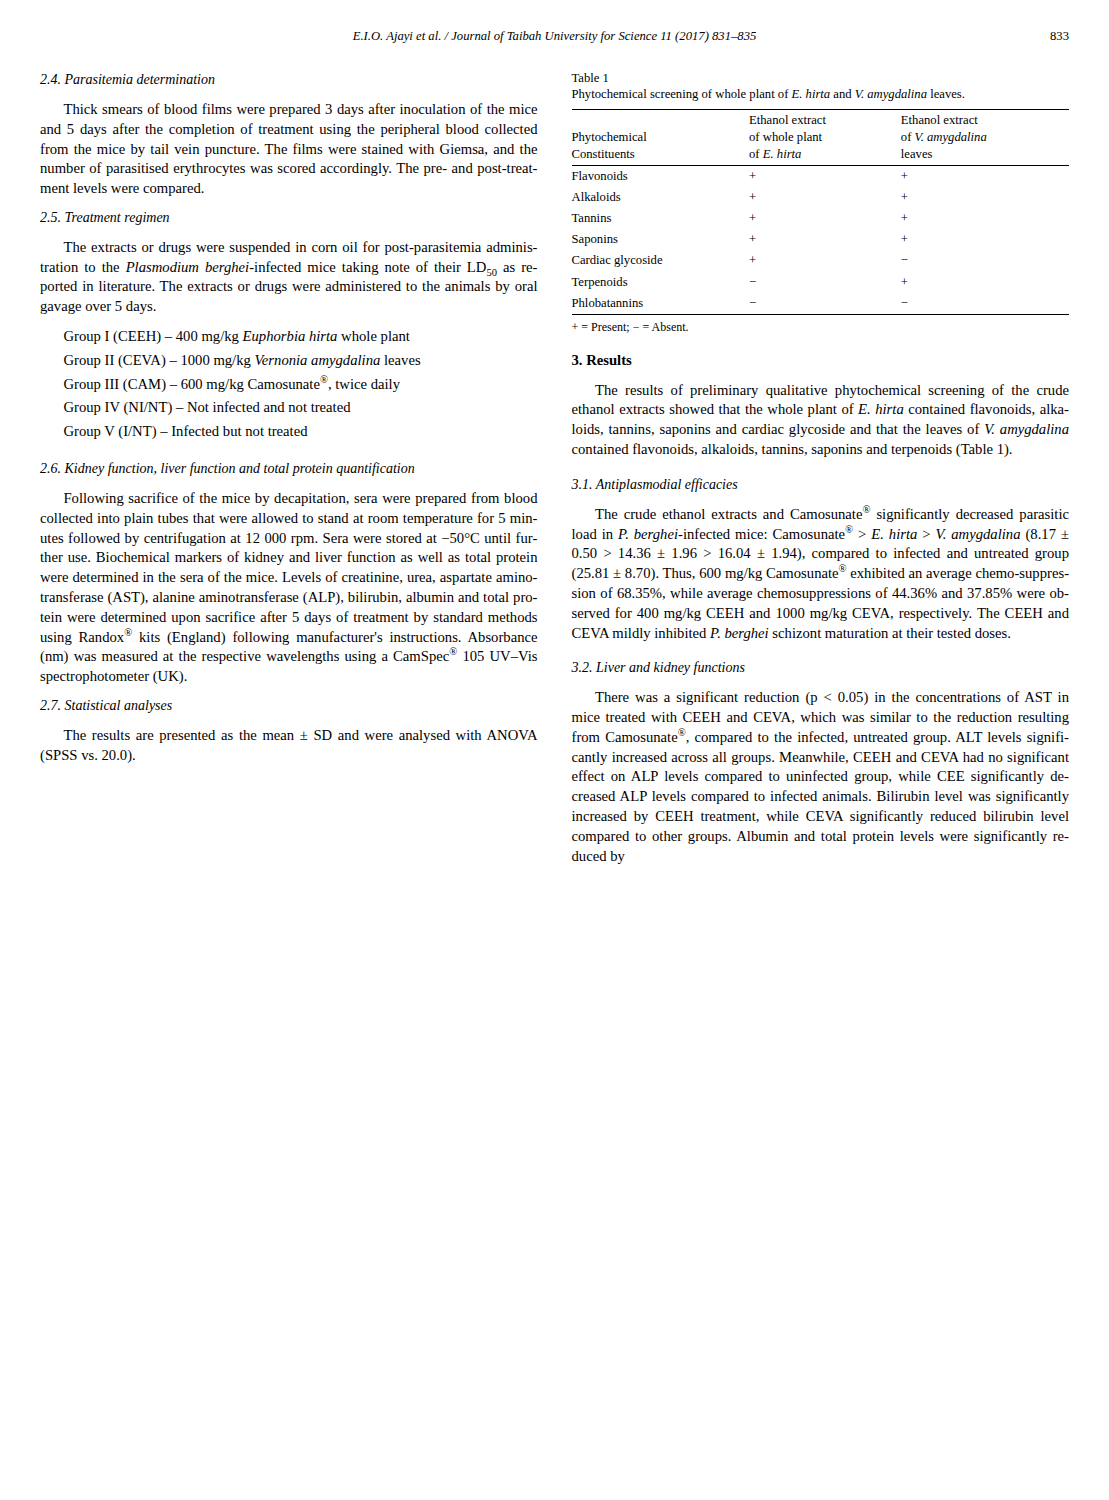E.I.O. Ajayi et al. / Journal of Taibah University for Science 11 (2017) 831–835 833
2.4. Parasitemia determination
Thick smears of blood films were prepared 3 days after inoculation of the mice and 5 days after the completion of treatment using the peripheral blood collected from the mice by tail vein puncture. The films were stained with Giemsa, and the number of parasitised erythrocytes was scored accordingly. The pre- and post-treatment levels were compared.
2.5. Treatment regimen
The extracts or drugs were suspended in corn oil for post-parasitemia administration to the Plasmodium berghei-infected mice taking note of their LD50 as reported in literature. The extracts or drugs were administered to the animals by oral gavage over 5 days.
Group I (CEEH) – 400 mg/kg Euphorbia hirta whole plant
Group II (CEVA) – 1000 mg/kg Vernonia amygdalina leaves
Group III (CAM) – 600 mg/kg Camosunate®, twice daily
Group IV (NI/NT) – Not infected and not treated
Group V (I/NT) – Infected but not treated
2.6. Kidney function, liver function and total protein quantification
Following sacrifice of the mice by decapitation, sera were prepared from blood collected into plain tubes that were allowed to stand at room temperature for 5 minutes followed by centrifugation at 12 000 rpm. Sera were stored at −50°C until further use. Biochemical markers of kidney and liver function as well as total protein were determined in the sera of the mice. Levels of creatinine, urea, aspartate aminotransferase (AST), alanine aminotransferase (ALP), bilirubin, albumin and total protein were determined upon sacrifice after 5 days of treatment by standard methods using Randox® kits (England) following manufacturer's instructions. Absorbance (nm) was measured at the respective wavelengths using a CamSpec® 105 UV–Vis spectrophotometer (UK).
2.7. Statistical analyses
The results are presented as the mean ± SD and were analysed with ANOVA (SPSS vs. 20.0).
Table 1 Phytochemical screening of whole plant of E. hirta and V. amygdalina leaves.
| Phytochemical Constituents | Ethanol extract of whole plant of E. hirta | Ethanol extract of V. amygdalina leaves |
| --- | --- | --- |
| Flavonoids | + | + |
| Alkaloids | + | + |
| Tannins | + | + |
| Saponins | + | + |
| Cardiac glycoside | + | − |
| Terpenoids | − | + |
| Phlobatannins | − | − |
+ = Present; − = Absent.
3. Results
The results of preliminary qualitative phytochemical screening of the crude ethanol extracts showed that the whole plant of E. hirta contained flavonoids, alkaloids, tannins, saponins and cardiac glycoside and that the leaves of V. amygdalina contained flavonoids, alkaloids, tannins, saponins and terpenoids (Table 1).
3.1. Antiplasmodial efficacies
The crude ethanol extracts and Camosunate® significantly decreased parasitic load in P. berghei-infected mice: Camosunate® > E. hirta > V. amygdalina (8.17 ± 0.50 > 14.36 ± 1.96 > 16.04 ± 1.94), compared to infected and untreated group (25.81 ± 8.70). Thus, 600 mg/kg Camosunate® exhibited an average chemo-suppression of 68.35%, while average chemosuppressions of 44.36% and 37.85% were observed for 400 mg/kg CEEH and 1000 mg/kg CEVA, respectively. The CEEH and CEVA mildly inhibited P. berghei schizont maturation at their tested doses.
3.2. Liver and kidney functions
There was a significant reduction (p < 0.05) in the concentrations of AST in mice treated with CEEH and CEVA, which was similar to the reduction resulting from Camosunate®, compared to the infected, untreated group. ALT levels significantly increased across all groups. Meanwhile, CEEH and CEVA had no significant effect on ALP levels compared to uninfected group, while CEE significantly decreased ALP levels compared to infected animals. Bilirubin level was significantly increased by CEEH treatment, while CEVA significantly reduced bilirubin level compared to other groups. Albumin and total protein levels were significantly reduced by